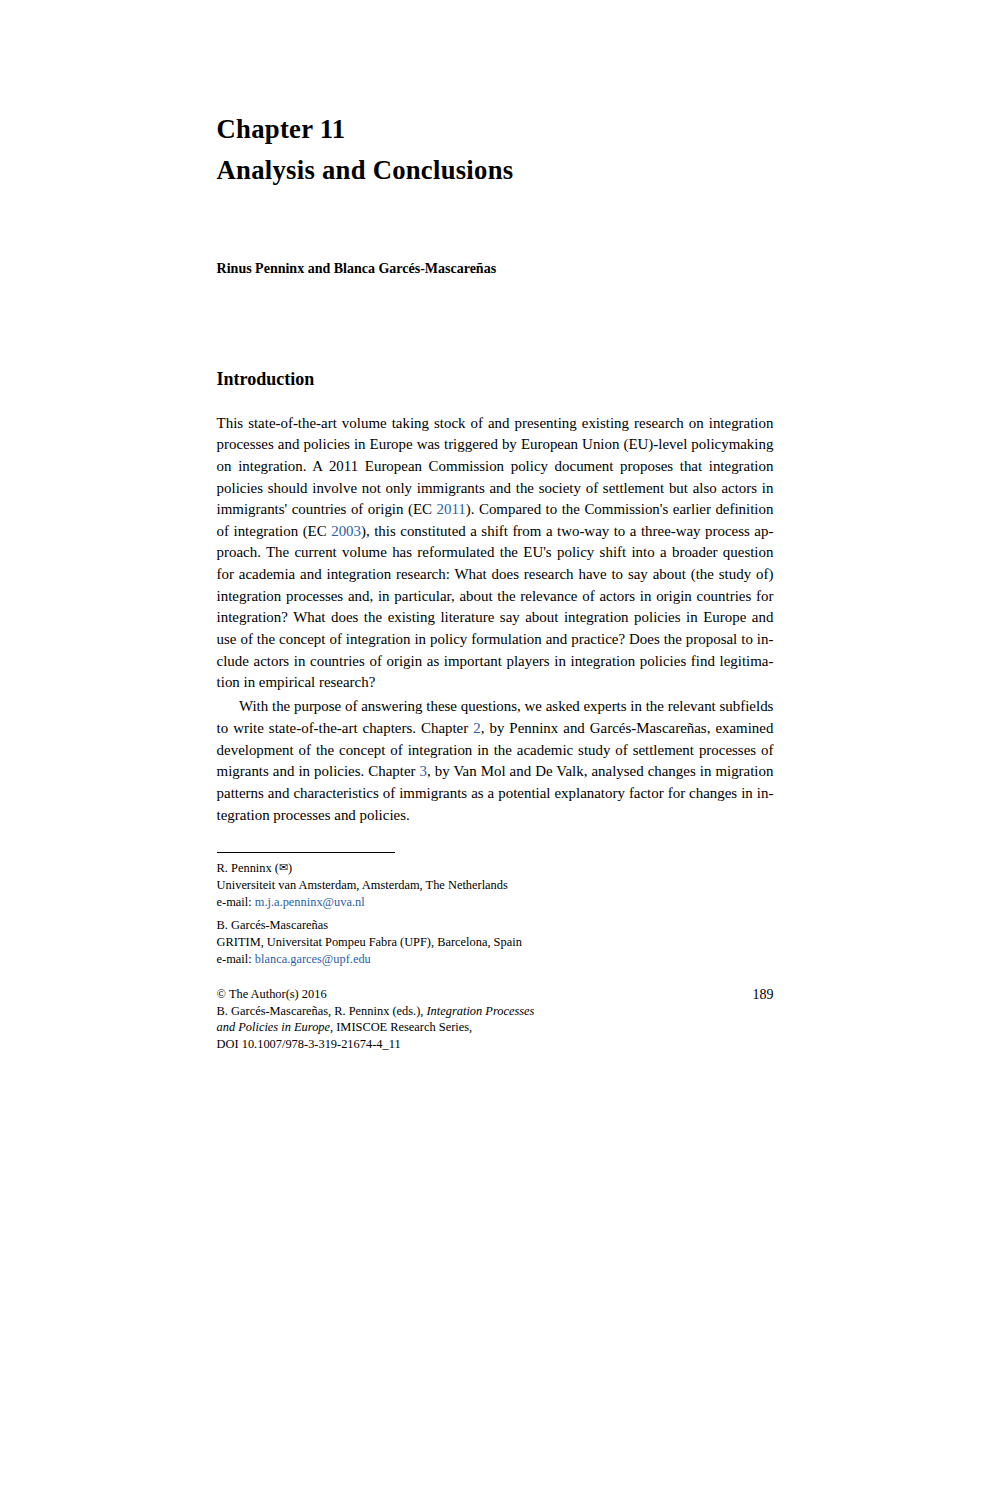Chapter 11
Analysis and Conclusions
Rinus Penninx and Blanca Garcés-Mascareñas
Introduction
This state-of-the-art volume taking stock of and presenting existing research on integration processes and policies in Europe was triggered by European Union (EU)-level policymaking on integration. A 2011 European Commission policy document proposes that integration policies should involve not only immigrants and the society of settlement but also actors in immigrants' countries of origin (EC 2011). Compared to the Commission's earlier definition of integration (EC 2003), this constituted a shift from a two-way to a three-way process approach. The current volume has reformulated the EU's policy shift into a broader question for academia and integration research: What does research have to say about (the study of) integration processes and, in particular, about the relevance of actors in origin countries for integration? What does the existing literature say about integration policies in Europe and use of the concept of integration in policy formulation and practice? Does the proposal to include actors in countries of origin as important players in integration policies find legitimation in empirical research?
With the purpose of answering these questions, we asked experts in the relevant subfields to write state-of-the-art chapters. Chapter 2, by Penninx and Garcés-Mascareñas, examined development of the concept of integration in the academic study of settlement processes of migrants and in policies. Chapter 3, by Van Mol and De Valk, analysed changes in migration patterns and characteristics of immigrants as a potential explanatory factor for changes in integration processes and policies.
R. Penninx (✉)
Universiteit van Amsterdam, Amsterdam, The Netherlands
e-mail: m.j.a.penninx@uva.nl
B. Garcés-Mascareñas
GRITIM, Universitat Pompeu Fabra (UPF), Barcelona, Spain
e-mail: blanca.garces@upf.edu
189
© The Author(s) 2016
B. Garcés-Mascareñas, R. Penninx (eds.), Integration Processes
and Policies in Europe, IMISCOE Research Series,
DOI 10.1007/978-3-319-21674-4_11